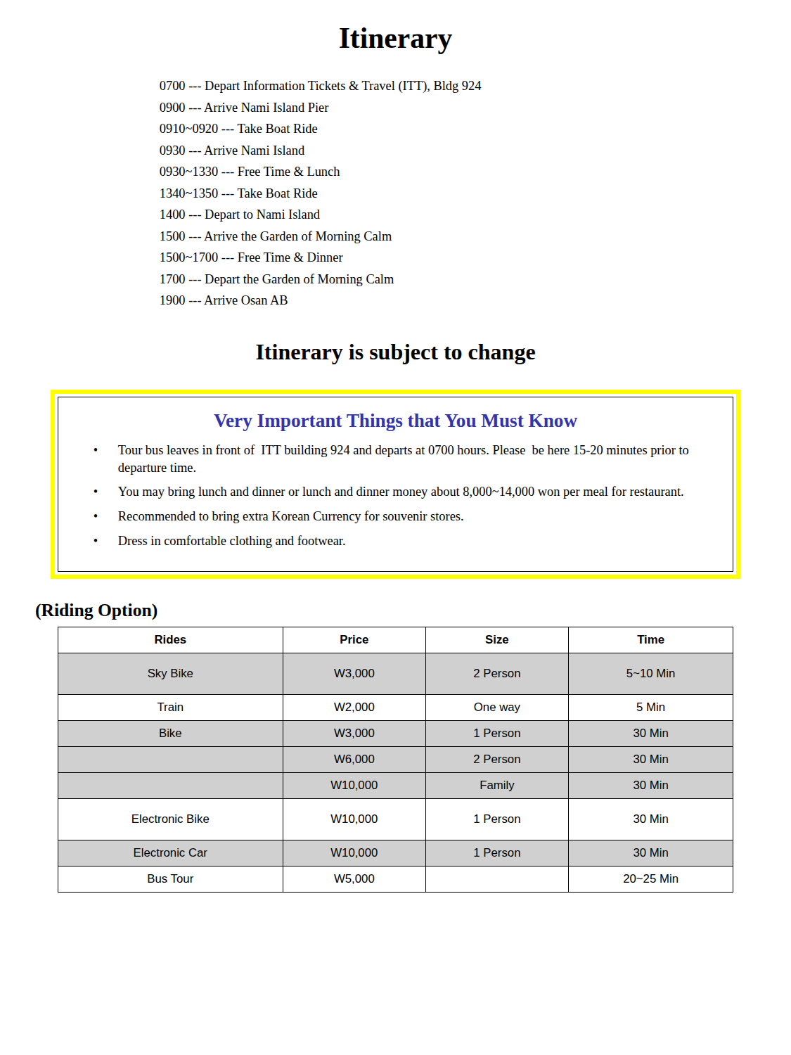Itinerary
0700 --- Depart Information Tickets & Travel (ITT), Bldg 924
0900 --- Arrive Nami Island Pier
0910~0920 --- Take Boat Ride
0930 --- Arrive Nami Island
0930~1330 --- Free Time & Lunch
1340~1350 --- Take Boat Ride
1400 --- Depart to Nami Island
1500 --- Arrive the Garden of Morning Calm
1500~1700 --- Free Time & Dinner
1700 --- Depart the Garden of Morning Calm
1900 --- Arrive Osan AB
Itinerary is subject to change
Very Important Things that You Must Know
Tour bus leaves in front of ITT building 924 and departs at 0700 hours. Please be here 15-20 minutes prior to departure time.
You may bring lunch and dinner or lunch and dinner money about 8,000~14,000 won per meal for restaurant.
Recommended to bring extra Korean Currency for souvenir stores.
Dress in comfortable clothing and footwear.
(Riding Option)
| Rides | Price | Size | Time |
| --- | --- | --- | --- |
| Sky Bike | W3,000 | 2 Person | 5~10 Min |
| Train | W2,000 | One way | 5 Min |
| Bike | W3,000 | 1 Person | 30 Min |
| | W6,000 | 2 Person | 30 Min |
| | W10,000 | Family | 30 Min |
| Electronic Bike | W10,000 | 1 Person | 30 Min |
| Electronic Car | W10,000 | 1 Person | 30 Min |
| Bus Tour | W5,000 | | 20~25 Min |